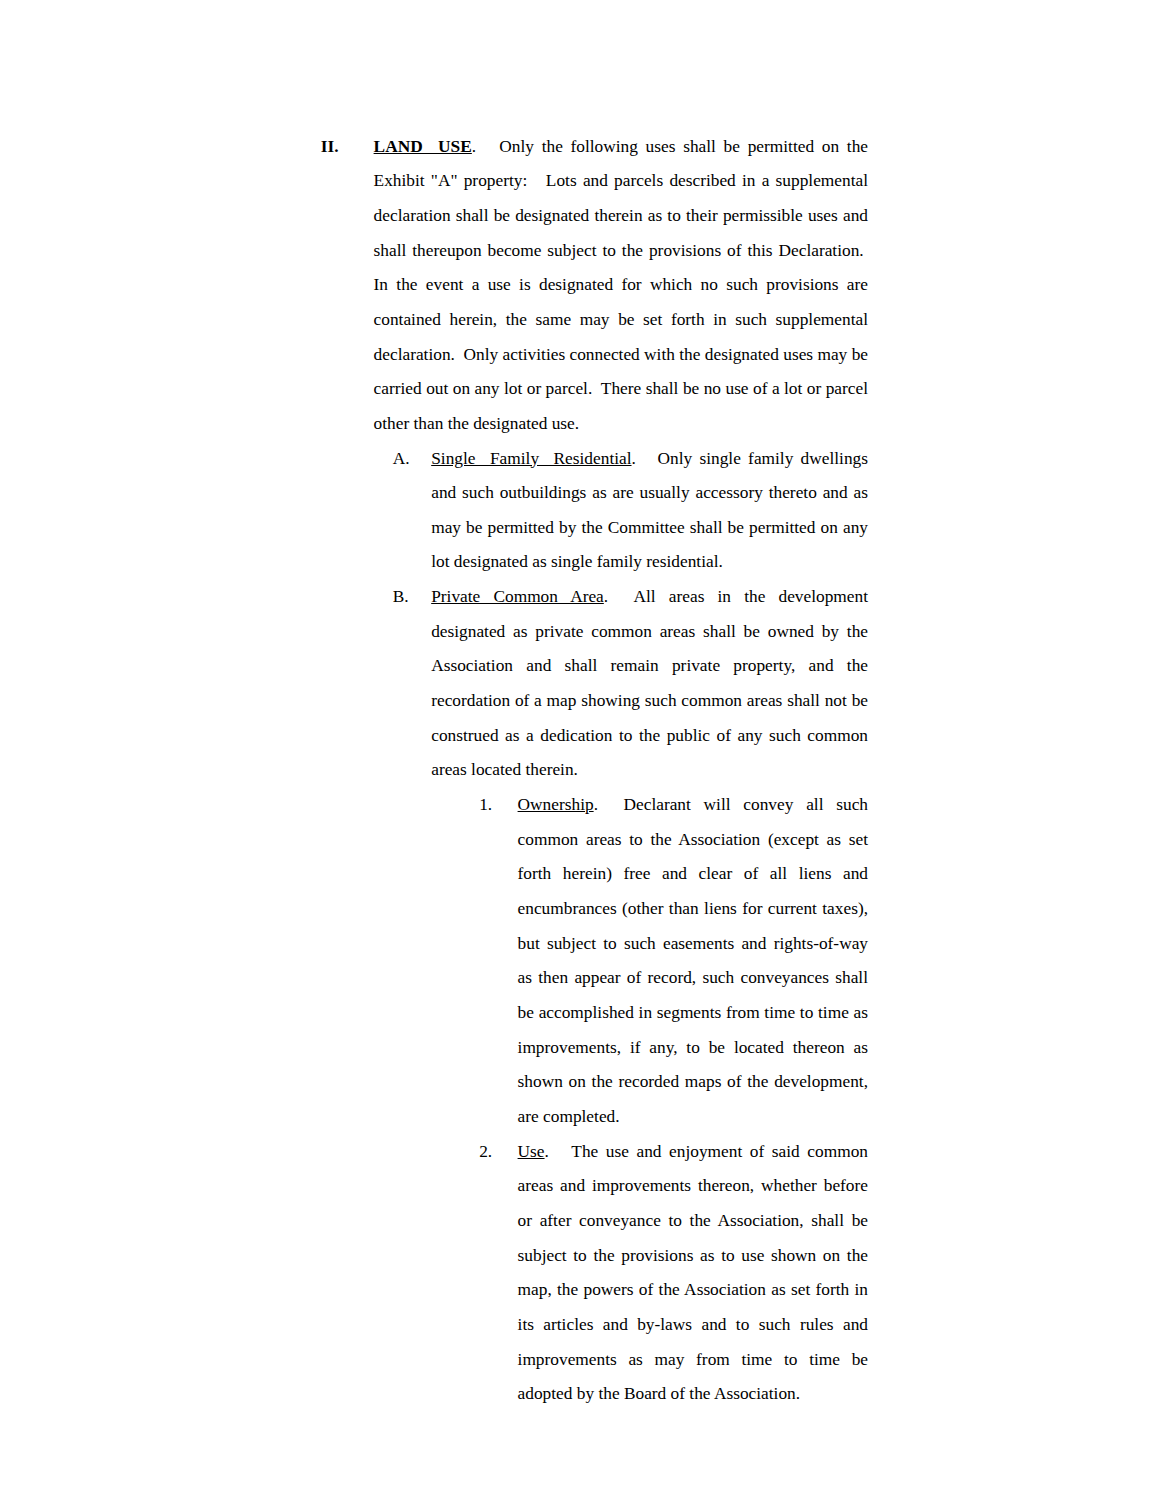II.
LAND USE. Only the following uses shall be permitted on the Exhibit "A" property: Lots and parcels described in a supplemental declaration shall be designated therein as to their permissible uses and shall thereupon become subject to the provisions of this Declaration. In the event a use is designated for which no such provisions are contained herein, the same may be set forth in such supplemental declaration. Only activities connected with the designated uses may be carried out on any lot or parcel. There shall be no use of a lot or parcel other than the designated use.
A.
Single Family Residential. Only single family dwellings and such outbuildings as are usually accessory thereto and as may be permitted by the Committee shall be permitted on any lot designated as single family residential.
B.
Private Common Area. All areas in the development designated as private common areas shall be owned by the Association and shall remain private property, and the recordation of a map showing such common areas shall not be construed as a dedication to the public of any such common areas located therein.
1.
Ownership. Declarant will convey all such common areas to the Association (except as set forth herein) free and clear of all liens and encumbrances (other than liens for current taxes), but subject to such easements and rights-of-way as then appear of record, such conveyances shall be accomplished in segments from time to time as improvements, if any, to be located thereon as shown on the recorded maps of the development, are completed.
2.
Use. The use and enjoyment of said common areas and improvements thereon, whether before or after conveyance to the Association, shall be subject to the provisions as to use shown on the map, the powers of the Association as set forth in its articles and by-laws and to such rules and improvements as may from time to time be adopted by the Board of the Association.